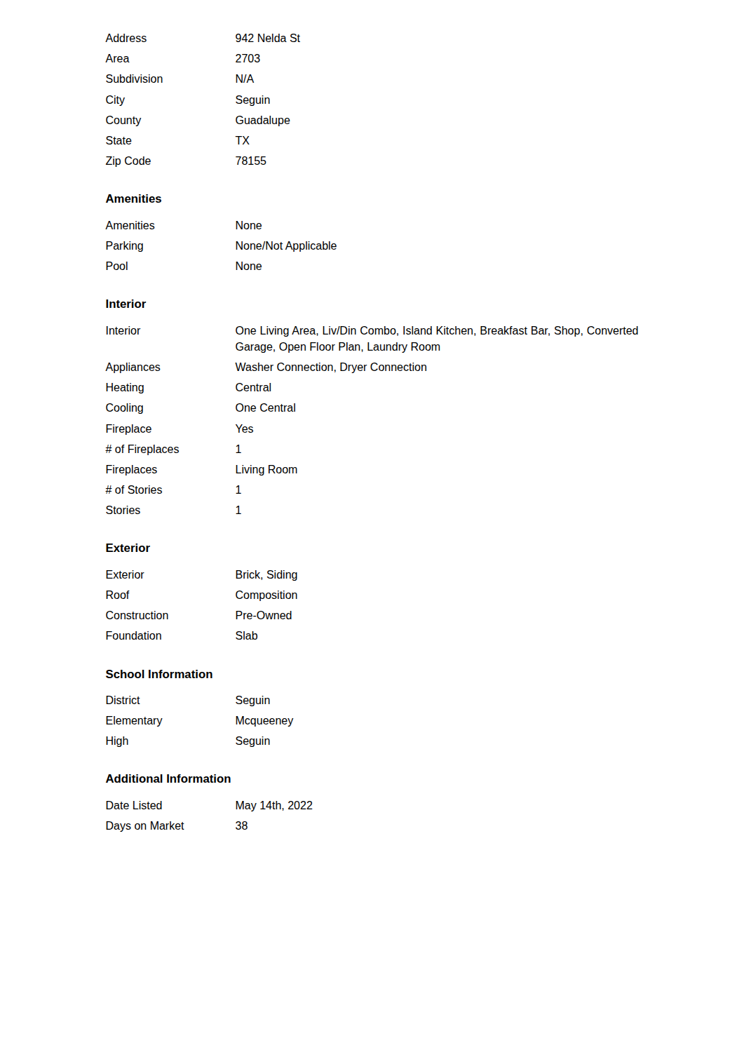| Address | 942 Nelda St |
| Area | 2703 |
| Subdivision | N/A |
| City | Seguin |
| County | Guadalupe |
| State | TX |
| Zip Code | 78155 |
Amenities
| Amenities | None |
| Parking | None/Not Applicable |
| Pool | None |
Interior
| Interior | One Living Area, Liv/Din Combo, Island Kitchen, Breakfast Bar, Shop, Converted Garage, Open Floor Plan, Laundry Room |
| Appliances | Washer Connection, Dryer Connection |
| Heating | Central |
| Cooling | One Central |
| Fireplace | Yes |
| # of Fireplaces | 1 |
| Fireplaces | Living Room |
| # of Stories | 1 |
| Stories | 1 |
Exterior
| Exterior | Brick, Siding |
| Roof | Composition |
| Construction | Pre-Owned |
| Foundation | Slab |
School Information
| District | Seguin |
| Elementary | Mcqueeney |
| High | Seguin |
Additional Information
| Date Listed | May 14th, 2022 |
| Days on Market | 38 |